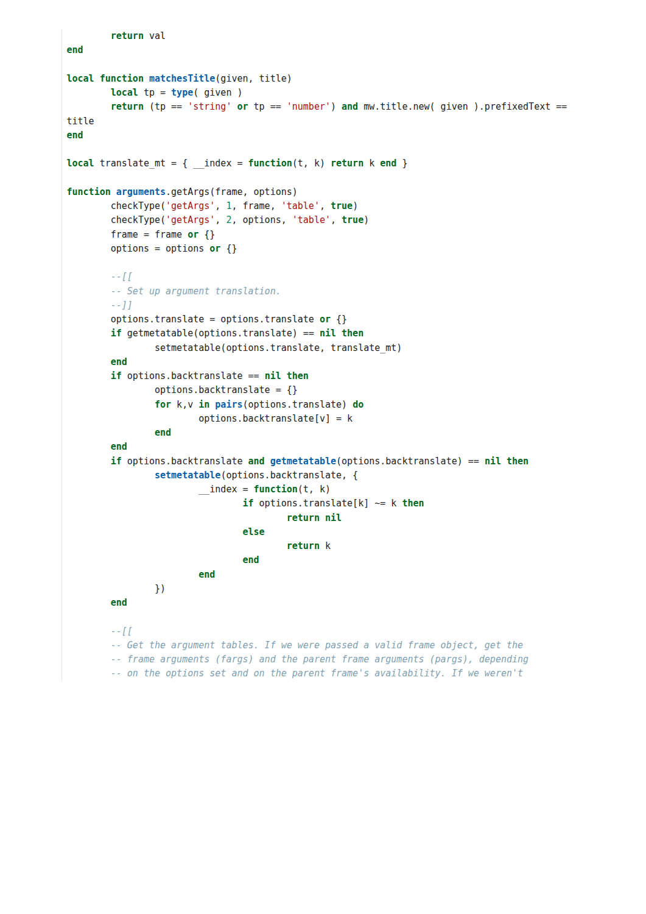return val
end

local function matchesTitle(given, title)
        local tp = type( given )
        return (tp == 'string' or tp == 'number') and mw.title.new( given ).prefixedText == title
end

local translate_mt = { __index = function(t, k) return k end }

function arguments.getArgs(frame, options)
        checkType('getArgs', 1, frame, 'table', true)
        checkType('getArgs', 2, options, 'table', true)
        frame = frame or {}
        options = options or {}

        --[[
        -- Set up argument translation.
        --]]
        options.translate = options.translate or {}
        if getmetatable(options.translate) == nil then
                setmetatable(options.translate, translate_mt)
        end
        if options.backtranslate == nil then
                options.backtranslate = {}
                for k,v in pairs(options.translate) do
                        options.backtranslate[v] = k
                end
        end
        if options.backtranslate and getmetatable(options.backtranslate) == nil then
                setmetatable(options.backtranslate, {
                        __index = function(t, k)
                                if options.translate[k] ~= k then
                                        return nil
                                else
                                        return k
                                end
                        end
                })
        end

        --[[
        -- Get the argument tables. If we were passed a valid frame object, get the
        -- frame arguments (fargs) and the parent frame arguments (pargs), depending
        -- on the options set and on the parent frame's availability. If we weren't